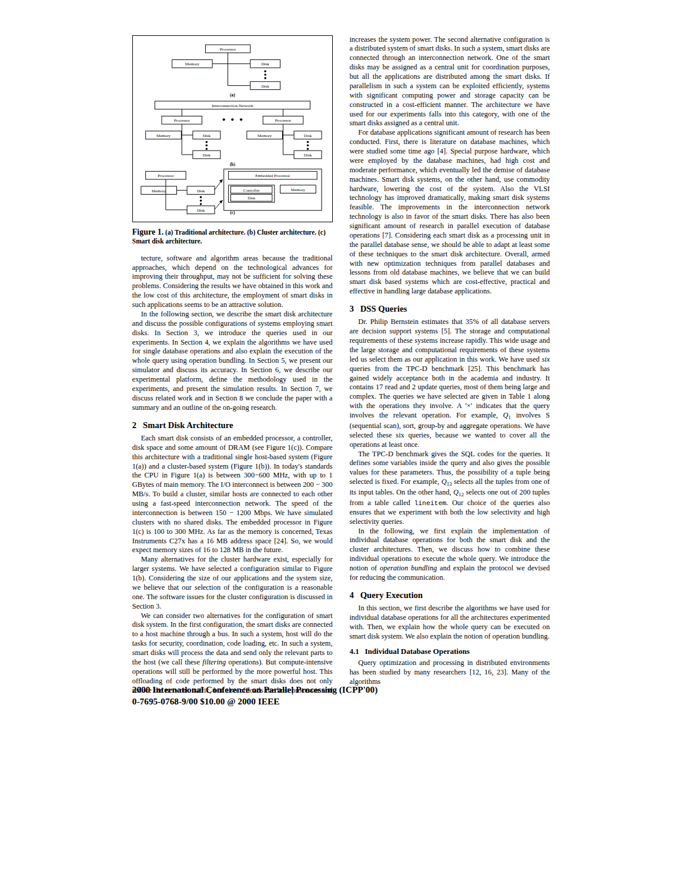Processor Memory Disk Disk (a) Interconnection Network Processor Processor Memory Disk Disk Memory Disk Disk (b) Processor Memory Disk Disk Embedded Processor Controller Disk Memory (c)
Figure 1. (a) Traditional architecture. (b) Cluster architecture. (c) Smart disk architecture.
tecture, software and algorithm areas because the traditional approaches, which depend on the technological advances for improving their throughput, may not be sufficient for solving these problems. Considering the results we have obtained in this work and the low cost of this architecture, the employment of smart disks in such applications seems to be an attractive solution.
In the following section, we describe the smart disk architecture and discuss the possible configurations of systems employing smart disks. In Section 3, we introduce the queries used in our experiments. In Section 4, we explain the algorithms we have used for single database operations and also explain the execution of the whole query using operation bundling. In Section 5, we present our simulator and discuss its accuracy. In Section 6, we describe our experimental platform, define the methodology used in the experiments, and present the simulation results. In Section 7, we discuss related work and in Section 8 we conclude the paper with a summary and an outline of the on-going research.
2 Smart Disk Architecture
Each smart disk consists of an embedded processor, a controller, disk space and some amount of DRAM (see Figure 1(c)). Compare this architecture with a traditional single host-based system (Figure 1(a)) and a cluster-based system (Figure 1(b)). In today's standards the CPU in Figure 1(a) is between 300−600 MHz, with up to 1 GBytes of main memory. The I/O interconnect is between 200 − 300 MB/s. To build a cluster, similar hosts are connected to each other using a fast-speed interconnection network. The speed of the interconnection is between 150 − 1200 Mbps. We have simulated clusters with no shared disks. The embedded processor in Figure 1(c) is 100 to 300 MHz. As far as the memory is concerned, Texas Instruments C27x has a 16 MB address space [24]. So, we would expect memory sizes of 16 to 128 MB in the future.
Many alternatives for the cluster hardware exist, especially for larger systems. We have selected a configuration similar to Figure 1(b). Considering the size of our applications and the system size, we believe that our selection of the configuration is a reasonable one. The software issues for the cluster configuration is discussed in Section 3.
We can consider two alternatives for the configuration of smart disk system. In the first configuration, the smart disks are connected to a host machine through a bus. In such a system, host will do the tasks for security, coordination, code loading, etc. In such a system, smart disks will process the data and send only the relevant parts to the host (we call these filtering operations). But compute-intensive operations will still be performed by the more powerful host. This offloading of code performed by the smart disks does not only reduce the network traffic, but also offloads the host processor and increases the system power. The second alternative configuration is a distributed system of smart disks. In such a system, smart disks are connected through an interconnection network. One of the smart disks may be assigned as a central unit for coordination purposes, but all the applications are distributed among the smart disks. If parallelism in such a system can be exploited efficiently, systems with significant computing power and storage capacity can be constructed in a cost-efficient manner. The architecture we have used for our experiments falls into this category, with one of the smart disks assigned as a central unit.
For database applications significant amount of research has been conducted. First, there is literature on database machines, which were studied some time ago [4]. Special purpose hardware, which were employed by the database machines, had high cost and moderate performance, which eventually led the demise of database machines. Smart disk systems, on the other hand, use commodity hardware, lowering the cost of the system. Also the VLSI technology has improved dramatically, making smart disk systems feasible. The improvements in the interconnection network technology is also in favor of the smart disks. There has also been significant amount of research in parallel execution of database operations [7]. Considering each smart disk as a processing unit in the parallel database sense, we should be able to adapt at least some of these techniques to the smart disk architecture. Overall, armed with new optimization techniques from parallel databases and lessons from old database machines, we believe that we can build smart disk based systems which are cost-effective, practical and effective in handling large database applications.
3 DSS Queries
Dr. Philip Bernstein estimates that 35% of all database servers are decision support systems [5]. The storage and computational requirements of these systems increase rapidly. This wide usage and the large storage and computational requirements of these systems led us select them as our application in this work. We have used six queries from the TPC-D benchmark [25]. This benchmark has gained widely acceptance both in the academia and industry. It contains 17 read and 2 update queries, most of them being large and complex. The queries we have selected are given in Table 1 along with the operations they involve. A '×' indicates that the query involves the relevant operation. For example, Q1 involves S (sequential scan), sort, group-by and aggregate operations. We have selected these six queries, because we wanted to cover all the operations at least once.
The TPC-D benchmark gives the SQL codes for the queries. It defines some variables inside the query and also gives the possible values for these parameters. Thus, the possibility of a tuple being selected is fixed. For example, Q13 selects all the tuples from one of its input tables. On the other hand, Q12 selects one out of 200 tuples from a table called lineitem. Our choice of the queries also ensures that we experiment with both the low selectivity and high selectivity queries.
In the following, we first explain the implementation of individual database operations for both the smart disk and the cluster architectures. Then, we discuss how to combine these individual operations to execute the whole query. We introduce the notion of operation bundling and explain the protocol we devised for reducing the communication.
4 Query Execution
In this section, we first describe the algorithms we have used for individual database operations for all the architectures experimented with. Then, we explain how the whole query can be executed on smart disk system. We also explain the notion of operation bundling.
4.1 Individual Database Operations
Query optimization and processing in distributed environments has been studied by many researchers [12, 16, 23]. Many of the algorithms
2000 International Conference on Parallel Processing (ICPP'00)
0-7695-0768-9/00 $10.00 @ 2000 IEEE